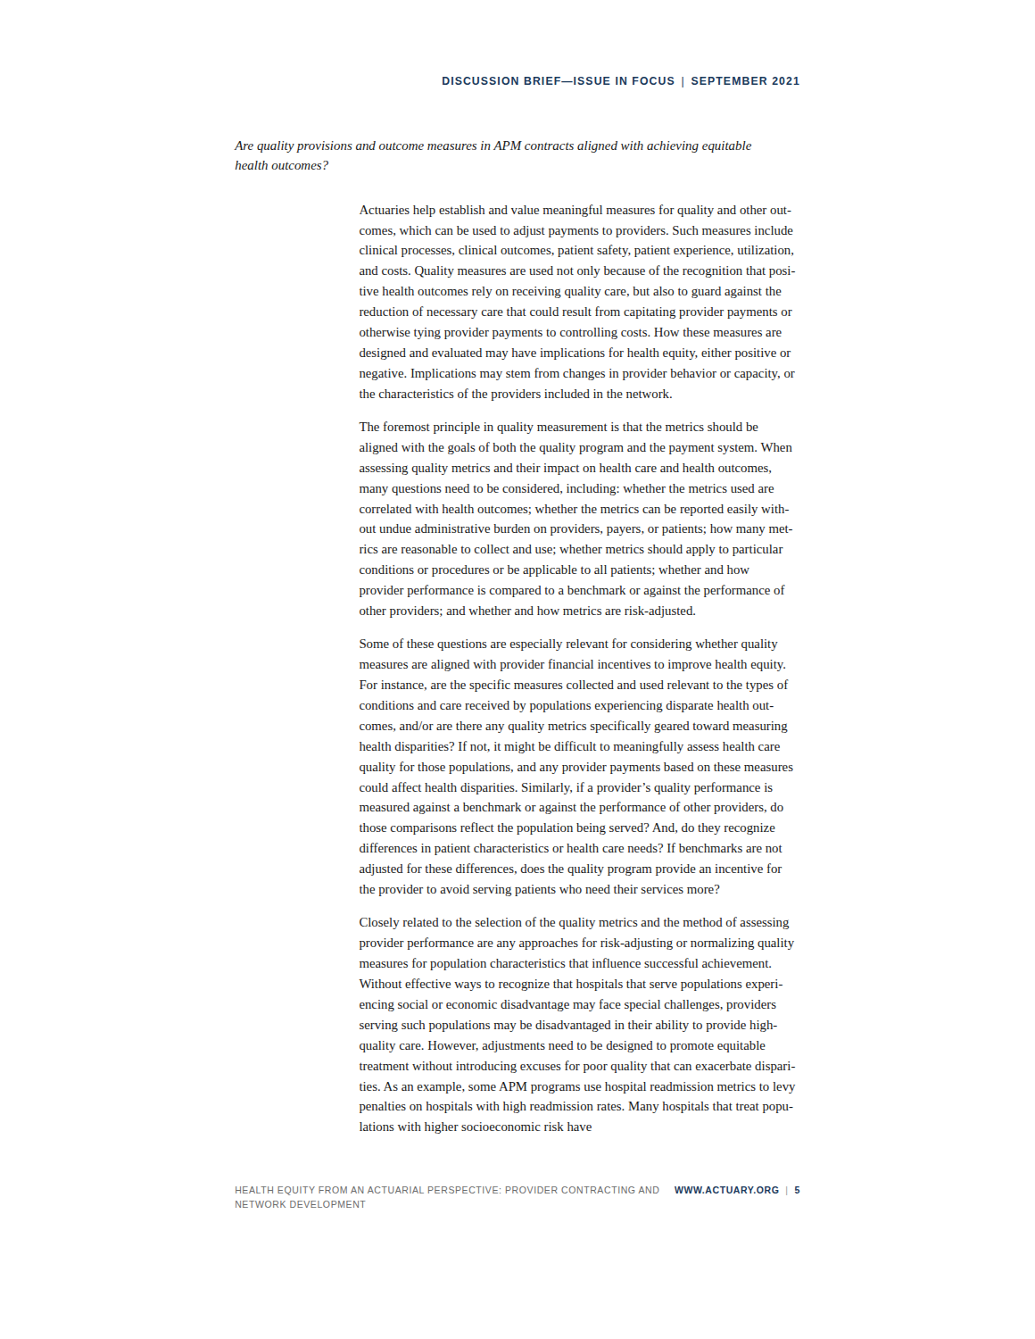Discussion Brief—Issue in Focus | September 2021
Are quality provisions and outcome measures in APM contracts aligned with achieving equitable health outcomes?
Actuaries help establish and value meaningful measures for quality and other outcomes, which can be used to adjust payments to providers. Such measures include clinical processes, clinical outcomes, patient safety, patient experience, utilization, and costs. Quality measures are used not only because of the recognition that positive health outcomes rely on receiving quality care, but also to guard against the reduction of necessary care that could result from capitating provider payments or otherwise tying provider payments to controlling costs. How these measures are designed and evaluated may have implications for health equity, either positive or negative. Implications may stem from changes in provider behavior or capacity, or the characteristics of the providers included in the network.
The foremost principle in quality measurement is that the metrics should be aligned with the goals of both the quality program and the payment system. When assessing quality metrics and their impact on health care and health outcomes, many questions need to be considered, including: whether the metrics used are correlated with health outcomes; whether the metrics can be reported easily without undue administrative burden on providers, payers, or patients; how many metrics are reasonable to collect and use; whether metrics should apply to particular conditions or procedures or be applicable to all patients; whether and how provider performance is compared to a benchmark or against the performance of other providers; and whether and how metrics are risk-adjusted.
Some of these questions are especially relevant for considering whether quality measures are aligned with provider financial incentives to improve health equity. For instance, are the specific measures collected and used relevant to the types of conditions and care received by populations experiencing disparate health outcomes, and/or are there any quality metrics specifically geared toward measuring health disparities? If not, it might be difficult to meaningfully assess health care quality for those populations, and any provider payments based on these measures could affect health disparities. Similarly, if a provider’s quality performance is measured against a benchmark or against the performance of other providers, do those comparisons reflect the population being served? And, do they recognize differences in patient characteristics or health care needs? If benchmarks are not adjusted for these differences, does the quality program provide an incentive for the provider to avoid serving patients who need their services more?
Closely related to the selection of the quality metrics and the method of assessing provider performance are any approaches for risk-adjusting or normalizing quality measures for population characteristics that influence successful achievement. Without effective ways to recognize that hospitals that serve populations experiencing social or economic disadvantage may face special challenges, providers serving such populations may be disadvantaged in their ability to provide high-quality care. However, adjustments need to be designed to promote equitable treatment without introducing excuses for poor quality that can exacerbate disparities. As an example, some APM programs use hospital readmission metrics to levy penalties on hospitals with high readmission rates. Many hospitals that treat populations with higher socioeconomic risk have
Health Equity from an Actuarial Perspective: Provider Contracting and Network Development www.actuary.org | 5